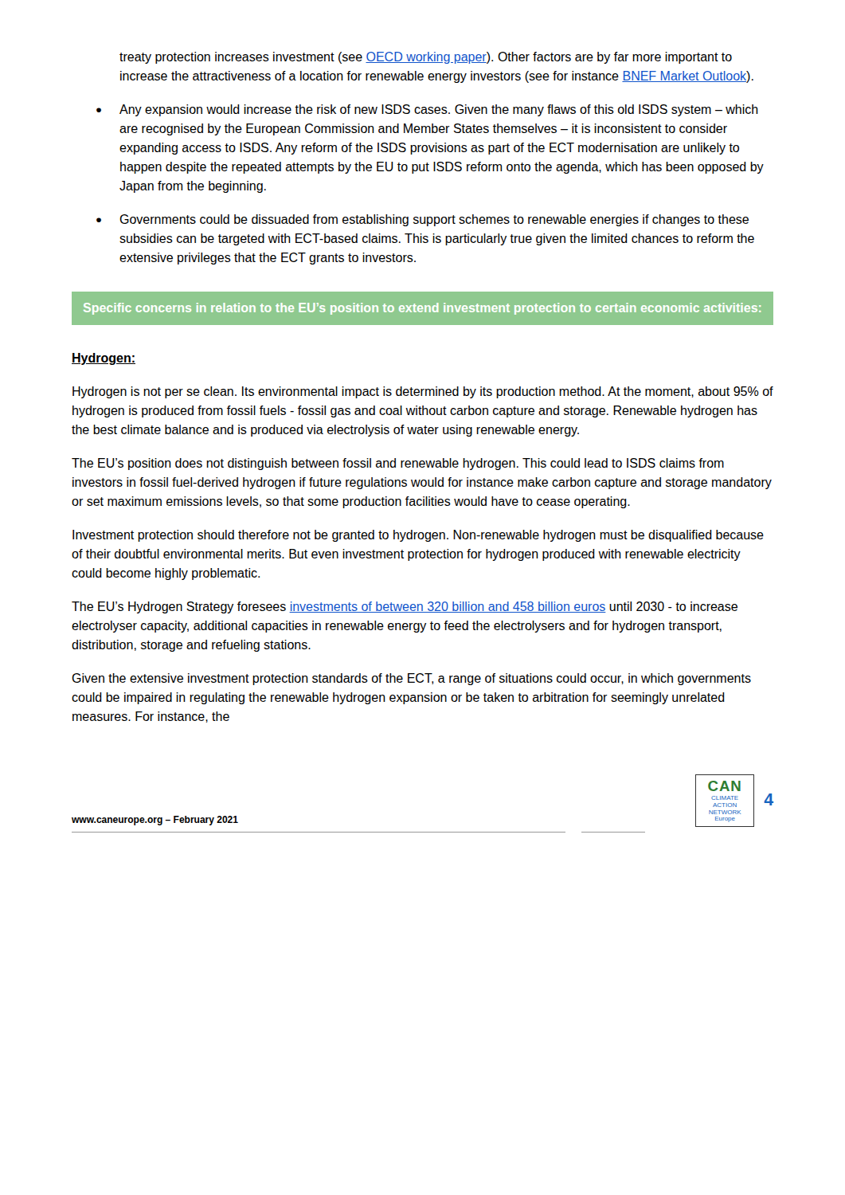treaty protection increases investment (see OECD working paper). Other factors are by far more important to increase the attractiveness of a location for renewable energy investors (see for instance BNEF Market Outlook).
Any expansion would increase the risk of new ISDS cases. Given the many flaws of this old ISDS system – which are recognised by the European Commission and Member States themselves – it is inconsistent to consider expanding access to ISDS. Any reform of the ISDS provisions as part of the ECT modernisation are unlikely to happen despite the repeated attempts by the EU to put ISDS reform onto the agenda, which has been opposed by Japan from the beginning.
Governments could be dissuaded from establishing support schemes to renewable energies if changes to these subsidies can be targeted with ECT-based claims. This is particularly true given the limited chances to reform the extensive privileges that the ECT grants to investors.
Specific concerns in relation to the EU’s position to extend investment protection to certain economic activities:
Hydrogen:
Hydrogen is not per se clean. Its environmental impact is determined by its production method. At the moment, about 95% of hydrogen is produced from fossil fuels - fossil gas and coal without carbon capture and storage. Renewable hydrogen has the best climate balance and is produced via electrolysis of water using renewable energy.
The EU’s position does not distinguish between fossil and renewable hydrogen. This could lead to ISDS claims from investors in fossil fuel-derived hydrogen if future regulations would for instance make carbon capture and storage mandatory or set maximum emissions levels, so that some production facilities would have to cease operating.
Investment protection should therefore not be granted to hydrogen. Non-renewable hydrogen must be disqualified because of their doubtful environmental merits. But even investment protection for hydrogen produced with renewable electricity could become highly problematic.
The EU’s Hydrogen Strategy foresees investments of between 320 billion and 458 billion euros until 2030 - to increase electrolyser capacity, additional capacities in renewable energy to feed the electrolysers and for hydrogen transport, distribution, storage and refueling stations.
Given the extensive investment protection standards of the ECT, a range of situations could occur, in which governments could be impaired in regulating the renewable hydrogen expansion or be taken to arbitration for seemingly unrelated measures. For instance, the
www.caneurope.org – February 2021
CAN
CLIMATE ACTION NETWORK
Europe
4